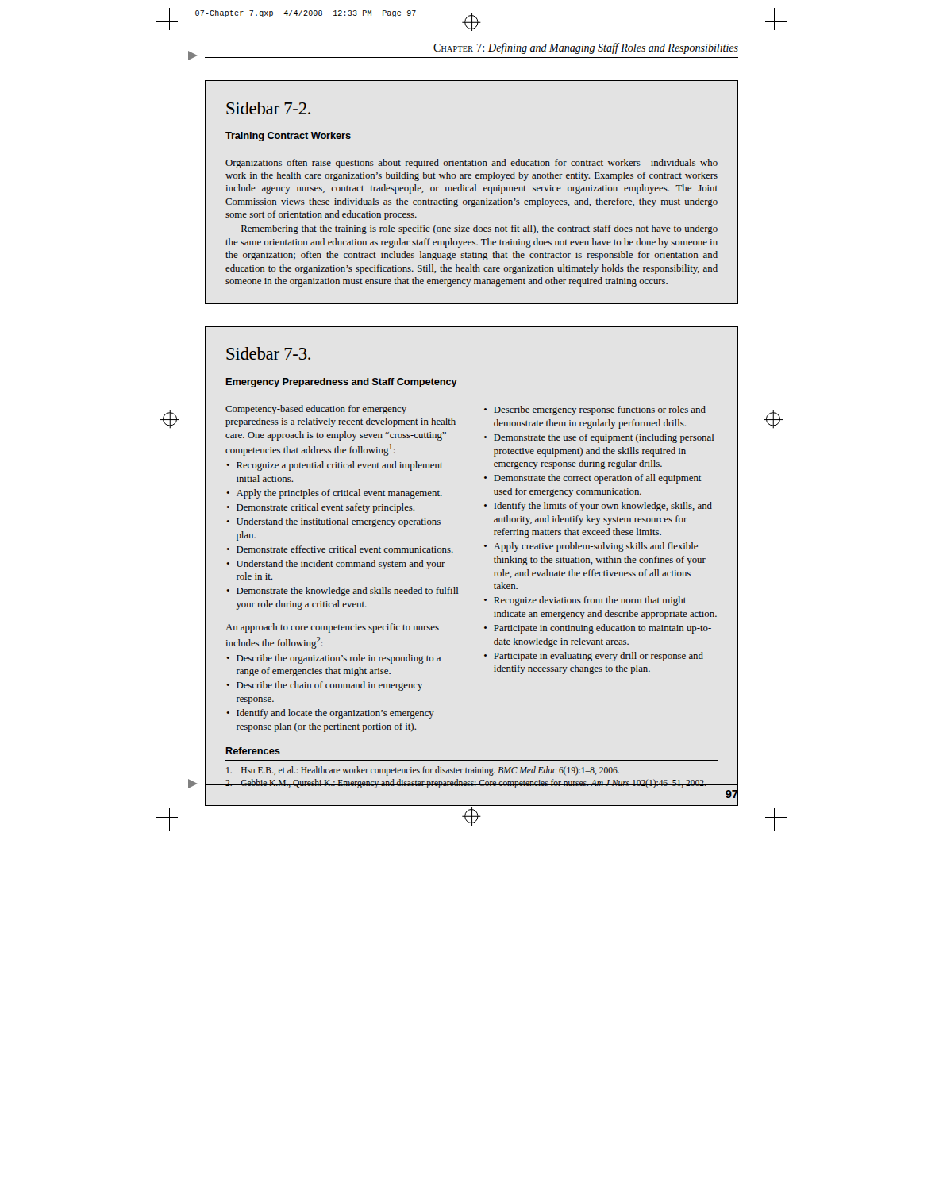07-Chapter 7.qxp 4/4/2008 12:33 PM Page 97
Chapter 7: Defining and Managing Staff Roles and Responsibilities
Sidebar 7-2.
Training Contract Workers
Organizations often raise questions about required orientation and education for contract workers—individuals who work in the health care organization’s building but who are employed by another entity. Examples of contract workers include agency nurses, contract tradespeople, or medical equipment service organization employees. The Joint Commission views these individuals as the contracting organization’s employees, and, therefore, they must undergo some sort of orientation and education process.
Remembering that the training is role-specific (one size does not fit all), the contract staff does not have to undergo the same orientation and education as regular staff employees. The training does not even have to be done by someone in the organization; often the contract includes language stating that the contractor is responsible for orientation and education to the organization’s specifications. Still, the health care organization ultimately holds the responsibility, and someone in the organization must ensure that the emergency management and other required training occurs.
Sidebar 7-3.
Emergency Preparedness and Staff Competency
Competency-based education for emergency preparedness is a relatively recent development in health care. One approach is to employ seven “cross-cutting” competencies that address the following1:
Recognize a potential critical event and implement initial actions.
Apply the principles of critical event management.
Demonstrate critical event safety principles.
Understand the institutional emergency operations plan.
Demonstrate effective critical event communications.
Understand the incident command system and your role in it.
Demonstrate the knowledge and skills needed to fulfill your role during a critical event.
An approach to core competencies specific to nurses includes the following2:
Describe the organization’s role in responding to a range of emergencies that might arise.
Describe the chain of command in emergency response.
Identify and locate the organization’s emergency response plan (or the pertinent portion of it).
Describe emergency response functions or roles and demonstrate them in regularly performed drills.
Demonstrate the use of equipment (including personal protective equipment) and the skills required in emergency response during regular drills.
Demonstrate the correct operation of all equipment used for emergency communication.
Identify the limits of your own knowledge, skills, and authority, and identify key system resources for referring matters that exceed these limits.
Apply creative problem-solving skills and flexible thinking to the situation, within the confines of your role, and evaluate the effectiveness of all actions taken.
Recognize deviations from the norm that might indicate an emergency and describe appropriate action.
Participate in continuing education to maintain up-to-date knowledge in relevant areas.
Participate in evaluating every drill or response and identify necessary changes to the plan.
References
Hsu E.B., et al.: Healthcare worker competencies for disaster training. BMC Med Educ 6(19):1–8, 2006.
Gebbie K.M., Qureshi K.: Emergency and disaster preparedness: Core competencies for nurses. Am J Nurs 102(1):46–51, 2002.
97